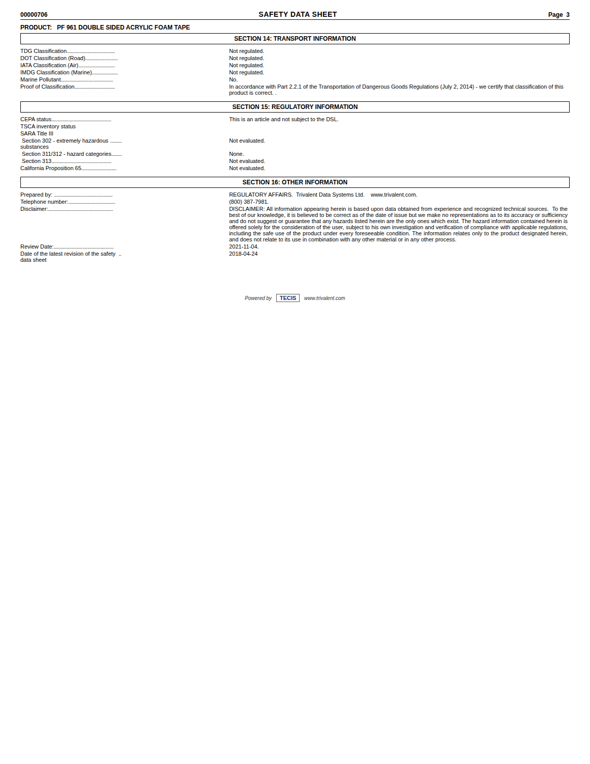00000706 SAFETY DATA SHEET Page 3
PRODUCT: PF 961 DOUBLE SIDED ACRYLIC FOAM TAPE
SECTION 14: TRANSPORT INFORMATION
| TDG Classification ..................................... | Not regulated. |
| DOT Classification (Road) ......................... | Not regulated. |
| IATA Classification (Air) ............................ | Not regulated. |
| IMDG Classification (Marine) .................... | Not regulated. |
| Marine Pollutant ........................................ | No. |
| Proof of Classification ............................... | In accordance with Part 2.2.1 of the Transportation of Dangerous Goods Regulations (July 2, 2014) - we certify that classification of this product is correct. . |
SECTION 15: REGULATORY INFORMATION
| CEPA status .............................................. | This is an article and not subject to the DSL. |
| TSCA inventory status | |
| SARA Title III | |
| Section 302 - extremely hazardous ......... substances | Not evaluated. |
| Section 311/312 - hazard categories ........ | None. |
| Section 313 .............................................. | Not evaluated. |
| California Proposition 65 ........................... | Not evaluated. |
SECTION 16: OTHER INFORMATION
| Prepared by: ............................................. | REGULATORY AFFAIRS. Trivalent Data Systems Ltd. www.trivalent.com. |
| Telephone number: .................................... | (800) 387-7981. |
| Disclaimer: .................................................. | DISCLAIMER: All information appearing herein is based upon data obtained from experience and recognized technical sources. To the best of our knowledge, it is believed to be correct as of the date of issue but we make no representations as to its accuracy or sufficiency and do not suggest or guarantee that any hazards listed herein are the only ones which exist. The hazard information contained herein is offered solely for the consideration of the user, subject to his own investigation and verification of compliance with applicable regulations, including the safe use of the product under every foreseeable condition. The information relates only to the product designated herein, and does not relate to its use in combination with any other material or in any other process. |
| Review Date: .............................................. | 2021-11-04. |
| Date of the latest revision of the safety .. data sheet | 2018-04-24 |
Powered by TECIS www.trivalent.com